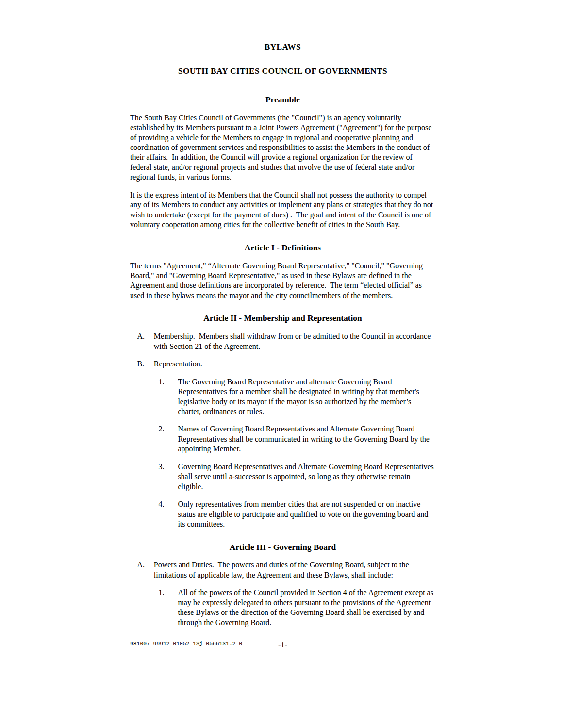BYLAWS SOUTH BAY CITIES COUNCIL OF GOVERNMENTS
Preamble
The South Bay Cities Council of Governments (the "Council") is an agency voluntarily established by its Members pursuant to a Joint Powers Agreement ("Agreement") for the purpose of providing a vehicle for the Members to engage in regional and cooperative planning and coordination of government services and responsibilities to assist the Members in the conduct of their affairs. In addition, the Council will provide a regional organization for the review of federal state, and/or regional projects and studies that involve the use of federal state and/or regional funds, in various forms.
It is the express intent of its Members that the Council shall not possess the authority to compel any of its Members to conduct any activities or implement any plans or strategies that they do not wish to undertake (except for the payment of dues) . The goal and intent of the Council is one of voluntary cooperation among cities for the collective benefit of cities in the South Bay.
Article I - Definitions
The terms "Agreement," “Alternate Governing Board Representative," "Council," "Governing Board," and "Governing Board Representative," as used in these Bylaws are defined in the Agreement and those definitions are incorporated by reference. The term “elected official” as used in these bylaws means the mayor and the city councilmembers of the members.
Article II - Membership and Representation
A. Membership. Members shall withdraw from or be admitted to the Council in accordance with Section 21 of the Agreement.
B.
Representation.
1. The Governing Board Representative and alternate Governing Board Representatives for a member shall be designated in writing by that member's legislative body or its mayor if the mayor is so authorized by the member’s charter, ordinances or rules.
2. Names of Governing Board Representatives and Alternate Governing Board Representatives shall be communicated in writing to the Governing Board by the appointing Member.
3. Governing Board Representatives and Alternate Governing Board Representatives shall serve until a-successor is appointed, so long as they otherwise remain eligible.
4. Only representatives from member cities that are not suspended or on inactive status are eligible to participate and qualified to vote on the governing board and its committees.
Article III - Governing Board
A.
Powers and Duties. The powers and duties of the Governing Board, subject to the limitations of applicable law, the Agreement and these Bylaws, shall include:
1. All of the powers of the Council provided in Section 4 of the Agreement except as may be expressly delegated to others pursuant to the provisions of the Agreement these Bylaws or the direction of the Governing Board shall be exercised by and through the Governing Board.
981007 99912-01052 1Sj 0566131.2 0 -1-